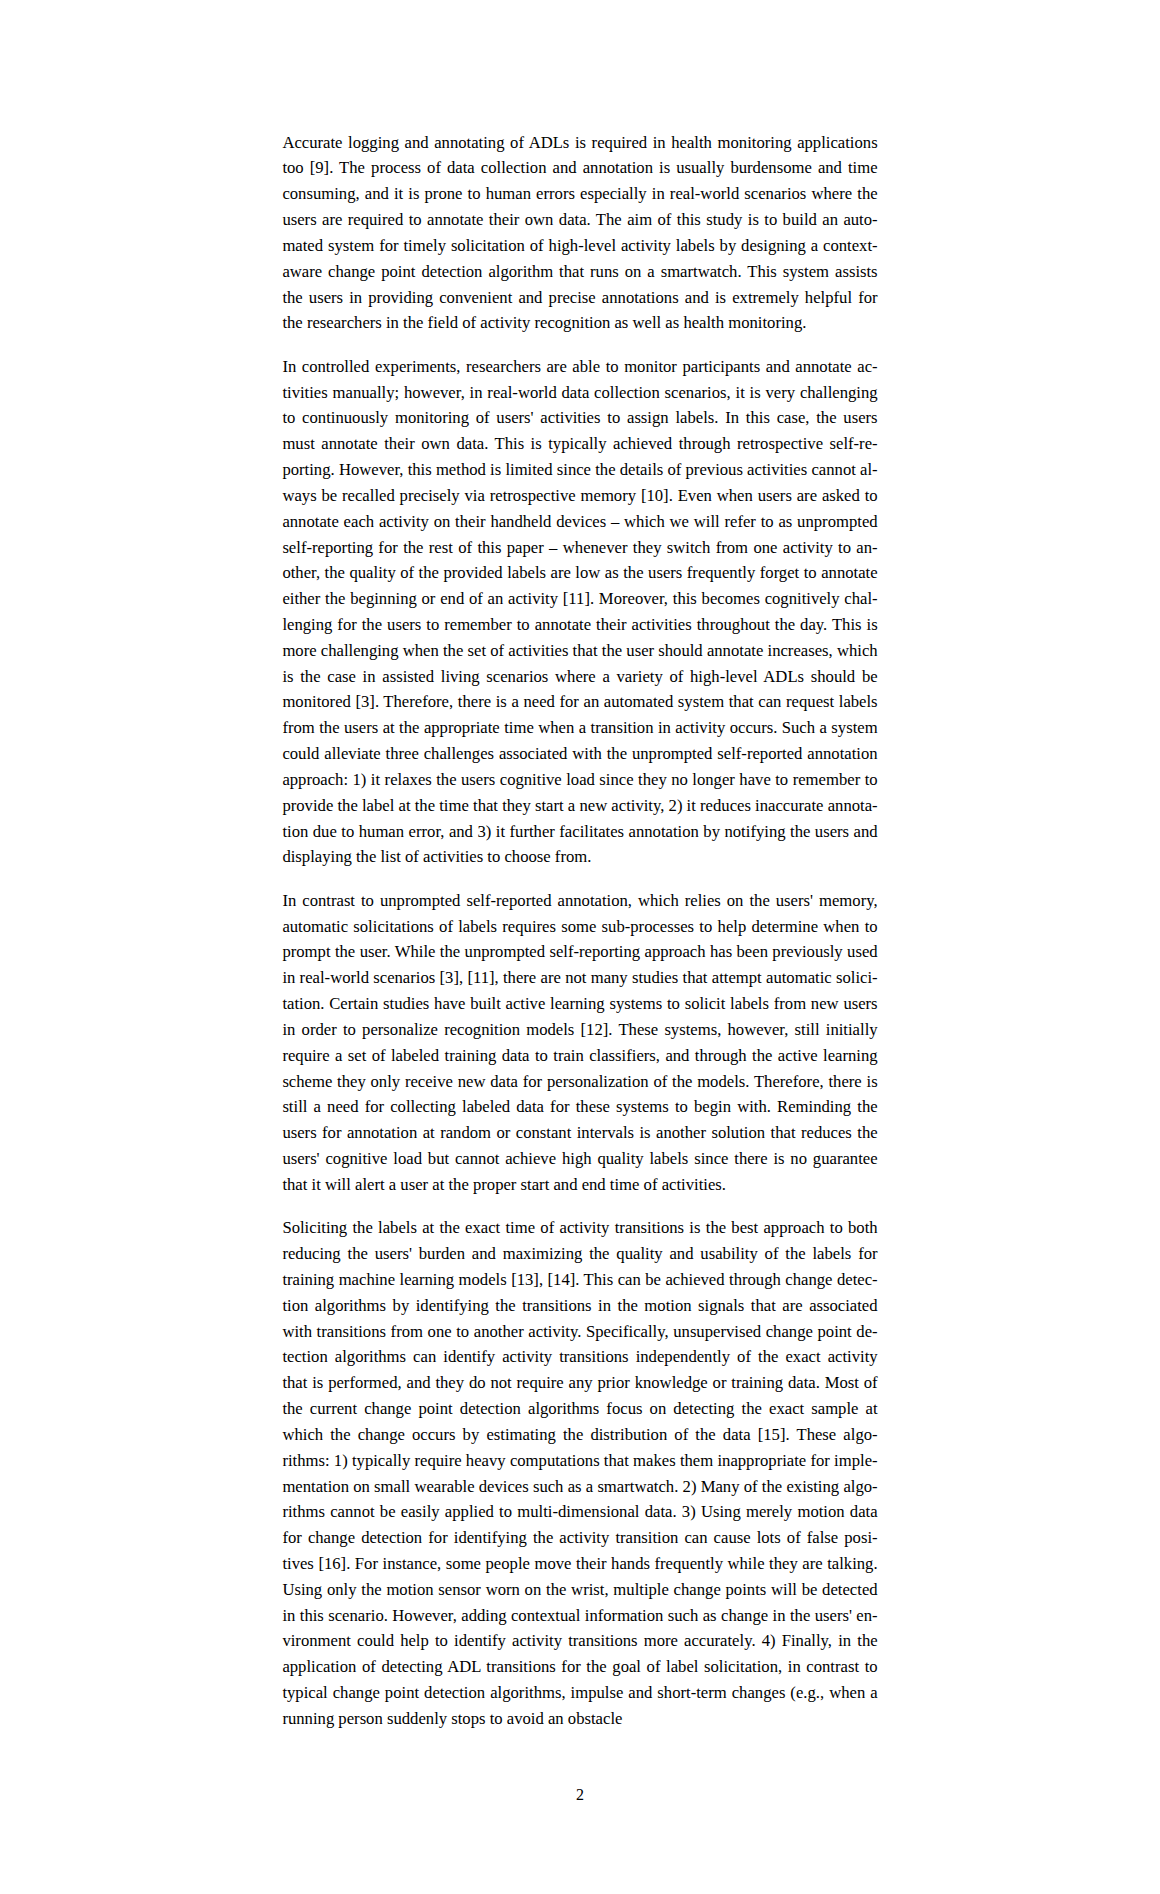Accurate logging and annotating of ADLs is required in health monitoring applications too [9]. The process of data collection and annotation is usually burdensome and time consuming, and it is prone to human errors especially in real-world scenarios where the users are required to annotate their own data. The aim of this study is to build an automated system for timely solicitation of high-level activity labels by designing a context-aware change point detection algorithm that runs on a smartwatch. This system assists the users in providing convenient and precise annotations and is extremely helpful for the researchers in the field of activity recognition as well as health monitoring.
In controlled experiments, researchers are able to monitor participants and annotate activities manually; however, in real-world data collection scenarios, it is very challenging to continuously monitoring of users' activities to assign labels. In this case, the users must annotate their own data. This is typically achieved through retrospective self-reporting. However, this method is limited since the details of previous activities cannot always be recalled precisely via retrospective memory [10]. Even when users are asked to annotate each activity on their handheld devices – which we will refer to as unprompted self-reporting for the rest of this paper – whenever they switch from one activity to another, the quality of the provided labels are low as the users frequently forget to annotate either the beginning or end of an activity [11]. Moreover, this becomes cognitively challenging for the users to remember to annotate their activities throughout the day. This is more challenging when the set of activities that the user should annotate increases, which is the case in assisted living scenarios where a variety of high-level ADLs should be monitored [3]. Therefore, there is a need for an automated system that can request labels from the users at the appropriate time when a transition in activity occurs. Such a system could alleviate three challenges associated with the unprompted self-reported annotation approach: 1) it relaxes the users cognitive load since they no longer have to remember to provide the label at the time that they start a new activity, 2) it reduces inaccurate annotation due to human error, and 3) it further facilitates annotation by notifying the users and displaying the list of activities to choose from.
In contrast to unprompted self-reported annotation, which relies on the users' memory, automatic solicitations of labels requires some sub-processes to help determine when to prompt the user. While the unprompted self-reporting approach has been previously used in real-world scenarios [3], [11], there are not many studies that attempt automatic solicitation. Certain studies have built active learning systems to solicit labels from new users in order to personalize recognition models [12]. These systems, however, still initially require a set of labeled training data to train classifiers, and through the active learning scheme they only receive new data for personalization of the models. Therefore, there is still a need for collecting labeled data for these systems to begin with. Reminding the users for annotation at random or constant intervals is another solution that reduces the users' cognitive load but cannot achieve high quality labels since there is no guarantee that it will alert a user at the proper start and end time of activities.
Soliciting the labels at the exact time of activity transitions is the best approach to both reducing the users' burden and maximizing the quality and usability of the labels for training machine learning models [13], [14]. This can be achieved through change detection algorithms by identifying the transitions in the motion signals that are associated with transitions from one to another activity. Specifically, unsupervised change point detection algorithms can identify activity transitions independently of the exact activity that is performed, and they do not require any prior knowledge or training data. Most of the current change point detection algorithms focus on detecting the exact sample at which the change occurs by estimating the distribution of the data [15]. These algorithms: 1) typically require heavy computations that makes them inappropriate for implementation on small wearable devices such as a smartwatch. 2) Many of the existing algorithms cannot be easily applied to multi-dimensional data. 3) Using merely motion data for change detection for identifying the activity transition can cause lots of false positives [16]. For instance, some people move their hands frequently while they are talking. Using only the motion sensor worn on the wrist, multiple change points will be detected in this scenario. However, adding contextual information such as change in the users' environment could help to identify activity transitions more accurately. 4) Finally, in the application of detecting ADL transitions for the goal of label solicitation, in contrast to typical change point detection algorithms, impulse and short-term changes (e.g., when a running person suddenly stops to avoid an obstacle
2